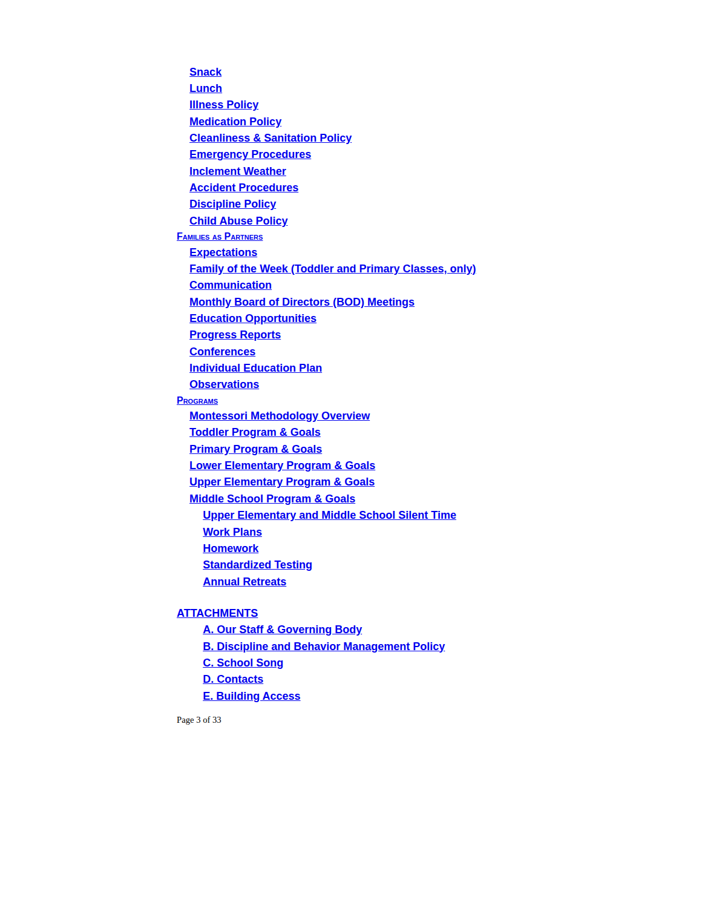Snack
Lunch
Illness Policy
Medication Policy
Cleanliness & Sanitation Policy
Emergency Procedures
Inclement Weather
Accident Procedures
Discipline Policy
Child Abuse Policy
Families as Partners
Expectations
Family of the Week (Toddler and Primary Classes, only)
Communication
Monthly Board of Directors (BOD) Meetings
Education Opportunities
Progress Reports
Conferences
Individual Education Plan
Observations
Programs
Montessori Methodology Overview
Toddler Program & Goals
Primary Program & Goals
Lower Elementary Program & Goals
Upper Elementary Program & Goals
Middle School Program & Goals
Upper Elementary and Middle School Silent Time
Work Plans
Homework
Standardized Testing
Annual Retreats
ATTACHMENTS
A. Our Staff & Governing Body
B. Discipline and Behavior Management Policy
C. School Song
D. Contacts
E. Building Access
Page 3 of 33